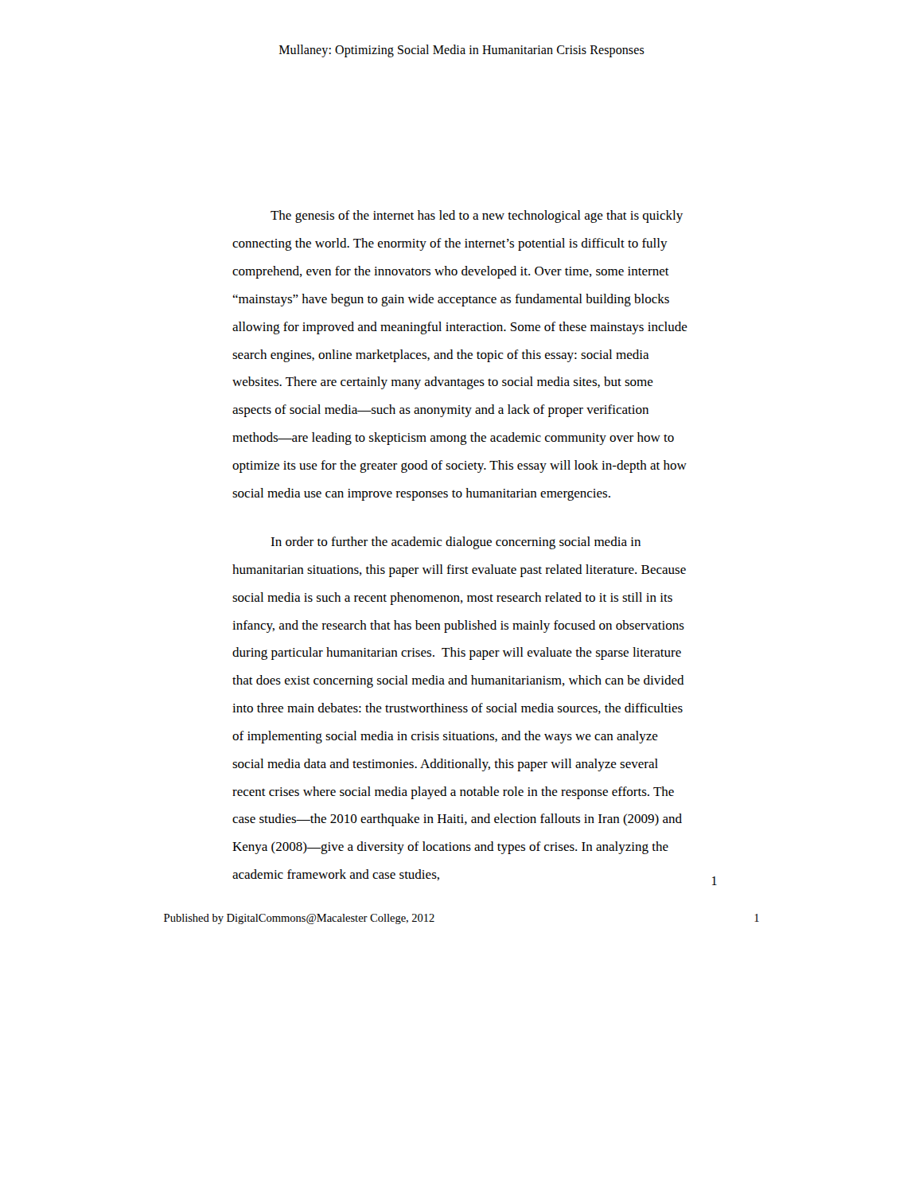Mullaney: Optimizing Social Media in Humanitarian Crisis Responses
The genesis of the internet has led to a new technological age that is quickly connecting the world. The enormity of the internet’s potential is difficult to fully comprehend, even for the innovators who developed it. Over time, some internet “mainstays” have begun to gain wide acceptance as fundamental building blocks allowing for improved and meaningful interaction. Some of these mainstays include search engines, online marketplaces, and the topic of this essay: social media websites. There are certainly many advantages to social media sites, but some aspects of social media—such as anonymity and a lack of proper verification methods—are leading to skepticism among the academic community over how to optimize its use for the greater good of society. This essay will look in-depth at how social media use can improve responses to humanitarian emergencies.
In order to further the academic dialogue concerning social media in humanitarian situations, this paper will first evaluate past related literature. Because social media is such a recent phenomenon, most research related to it is still in its infancy, and the research that has been published is mainly focused on observations during particular humanitarian crises. This paper will evaluate the sparse literature that does exist concerning social media and humanitarianism, which can be divided into three main debates: the trustworthiness of social media sources, the difficulties of implementing social media in crisis situations, and the ways we can analyze social media data and testimonies. Additionally, this paper will analyze several recent crises where social media played a notable role in the response efforts. The case studies—the 2010 earthquake in Haiti, and election fallouts in Iran (2009) and Kenya (2008)—give a diversity of locations and types of crises. In analyzing the academic framework and case studies,
1
Published by DigitalCommons@Macalester College, 2012 1